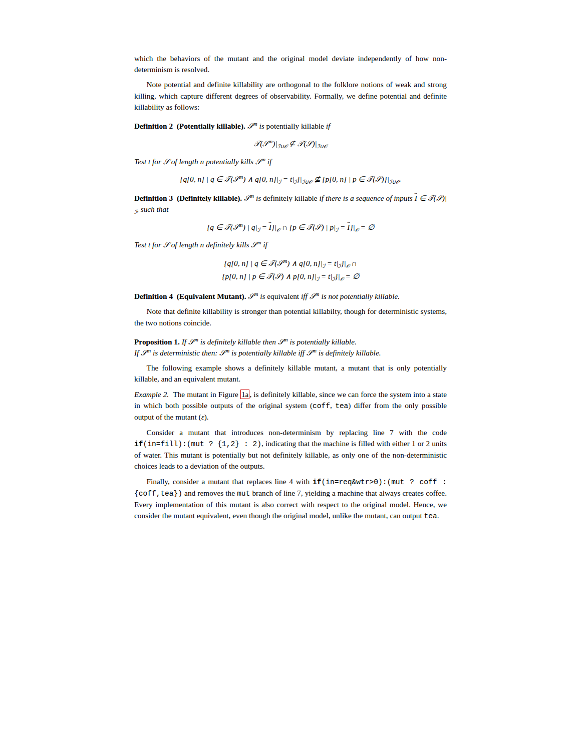which the behaviors of the mutant and the original model deviate independently of how non-determinism is resolved.
Note potential and definite killability are orthogonal to the folklore notions of weak and strong killing, which capture different degrees of observability. Formally, we define potential and definite killability as follows:
Definition 2 (Potentially killable). 𝒮m is potentially killable if
𝒯(𝒮m)|ℐ∪𝒪 ⊈ 𝒯(𝒮)|ℐ∪𝒪
Test t for 𝒮 of length n potentially kills 𝒮m if
{q[0, n] | q ∈ 𝒯(𝒮m) ∧ q[0, n]|ℐ = t|ℐ}|ℐ∪𝒪 ⊈ {p[0, n] | p ∈ 𝒯(𝒮)}|ℐ∪𝒪.
Definition 3 (Definitely killable). 𝒮m is definitely killable if there is a sequence of inputs I ∈ 𝒯(𝒮)|ℐ, such that
{q ∈ 𝒯(𝒮m) | q|ℐ = I}|𝒪 ∩ {p ∈ 𝒯(𝒮) | p|ℐ = I}|𝒪 = ∅
Test t for 𝒮 of length n definitely kills 𝒮m if
{q[0, n] | q ∈ 𝒯(𝒮m) ∧ q[0, n]|ℐ = t|ℐ}|𝒪 ∩
{p[0, n] | p ∈ 𝒯(𝒮) ∧ p[0, n]|ℐ = t|ℐ}|𝒪 = ∅
Definition 4 (Equivalent Mutant). 𝒮m is equivalent iff 𝒮m is not potentially killable.
Note that definite killability is stronger than potential killabilty, though for deterministic systems, the two notions coincide.
Proposition 1. If 𝒮m is definitely killable then 𝒮m is potentially killable.
If 𝒮m is deterministic then: 𝒮m is potentially killable iff 𝒮m is definitely killable.
The following example shows a definitely killable mutant, a mutant that is only potentially killable, and an equivalent mutant.
Example 2. The mutant in Figure 1a, is definitely killable, since we can force the system into a state in which both possible outputs of the original system (coff, tea) differ from the only possible output of the mutant (ε).
Consider a mutant that introduces non-determinism by replacing line 7 with the code if(in=fill):(mut ? {1,2} : 2), indicating that the machine is filled with either 1 or 2 units of water. This mutant is potentially but not definitely killable, as only one of the non-deterministic choices leads to a deviation of the outputs.
Finally, consider a mutant that replaces line 4 with if(in=req&wtr>0):(mut ? coff : {coff,tea}) and removes the mut branch of line 7, yielding a machine that always creates coffee. Every implementation of this mutant is also correct with respect to the original model. Hence, we consider the mutant equivalent, even though the original model, unlike the mutant, can output tea.